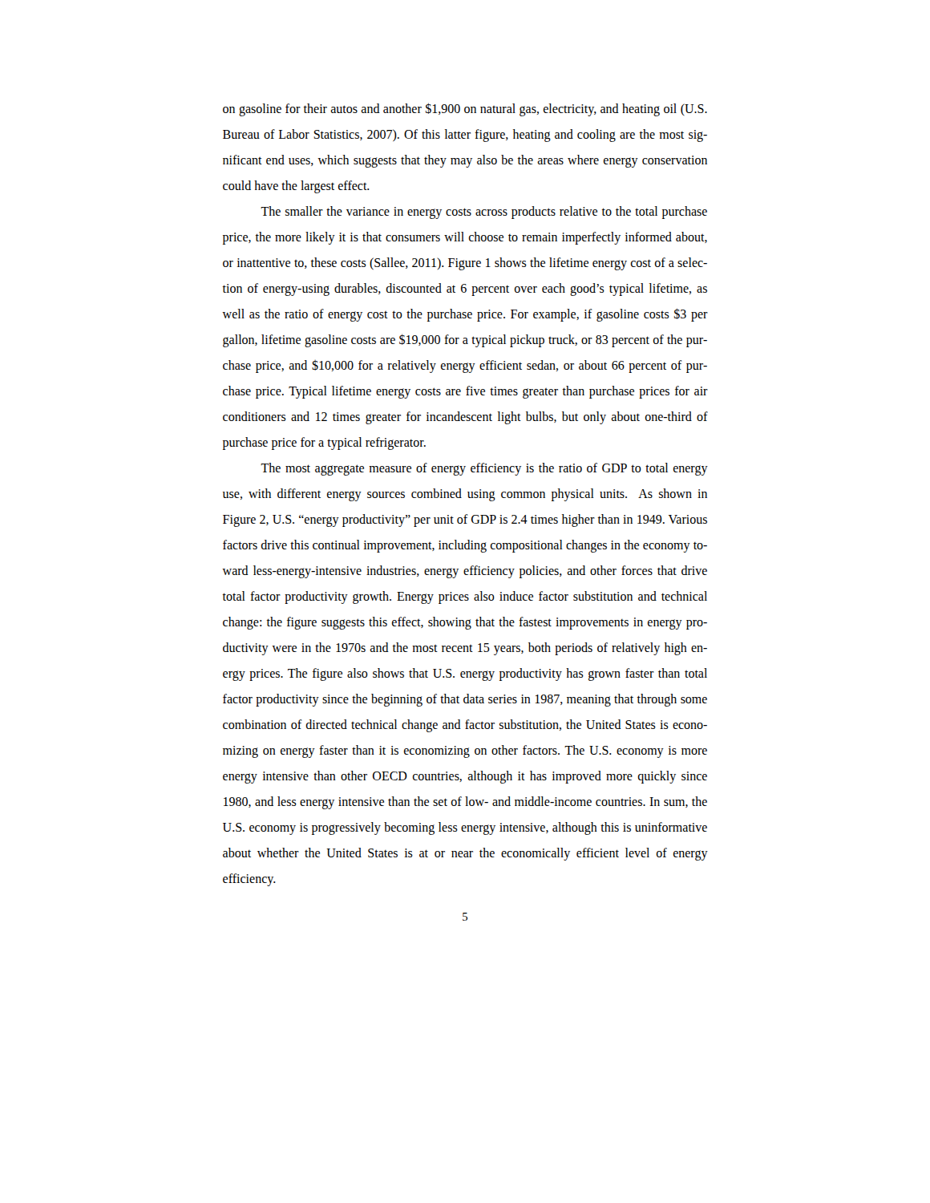on gasoline for their autos and another $1,900 on natural gas, electricity, and heating oil (U.S. Bureau of Labor Statistics, 2007). Of this latter figure, heating and cooling are the most significant end uses, which suggests that they may also be the areas where energy conservation could have the largest effect.
The smaller the variance in energy costs across products relative to the total purchase price, the more likely it is that consumers will choose to remain imperfectly informed about, or inattentive to, these costs (Sallee, 2011). Figure 1 shows the lifetime energy cost of a selection of energy-using durables, discounted at 6 percent over each good’s typical lifetime, as well as the ratio of energy cost to the purchase price. For example, if gasoline costs $3 per gallon, lifetime gasoline costs are $19,000 for a typical pickup truck, or 83 percent of the purchase price, and $10,000 for a relatively energy efficient sedan, or about 66 percent of purchase price. Typical lifetime energy costs are five times greater than purchase prices for air conditioners and 12 times greater for incandescent light bulbs, but only about one-third of purchase price for a typical refrigerator.
The most aggregate measure of energy efficiency is the ratio of GDP to total energy use, with different energy sources combined using common physical units. As shown in Figure 2, U.S. “energy productivity” per unit of GDP is 2.4 times higher than in 1949. Various factors drive this continual improvement, including compositional changes in the economy toward less-energy-intensive industries, energy efficiency policies, and other forces that drive total factor productivity growth. Energy prices also induce factor substitution and technical change: the figure suggests this effect, showing that the fastest improvements in energy productivity were in the 1970s and the most recent 15 years, both periods of relatively high energy prices. The figure also shows that U.S. energy productivity has grown faster than total factor productivity since the beginning of that data series in 1987, meaning that through some combination of directed technical change and factor substitution, the United States is economizing on energy faster than it is economizing on other factors. The U.S. economy is more energy intensive than other OECD countries, although it has improved more quickly since 1980, and less energy intensive than the set of low- and middle-income countries. In sum, the U.S. economy is progressively becoming less energy intensive, although this is uninformative about whether the United States is at or near the economically efficient level of energy efficiency.
5